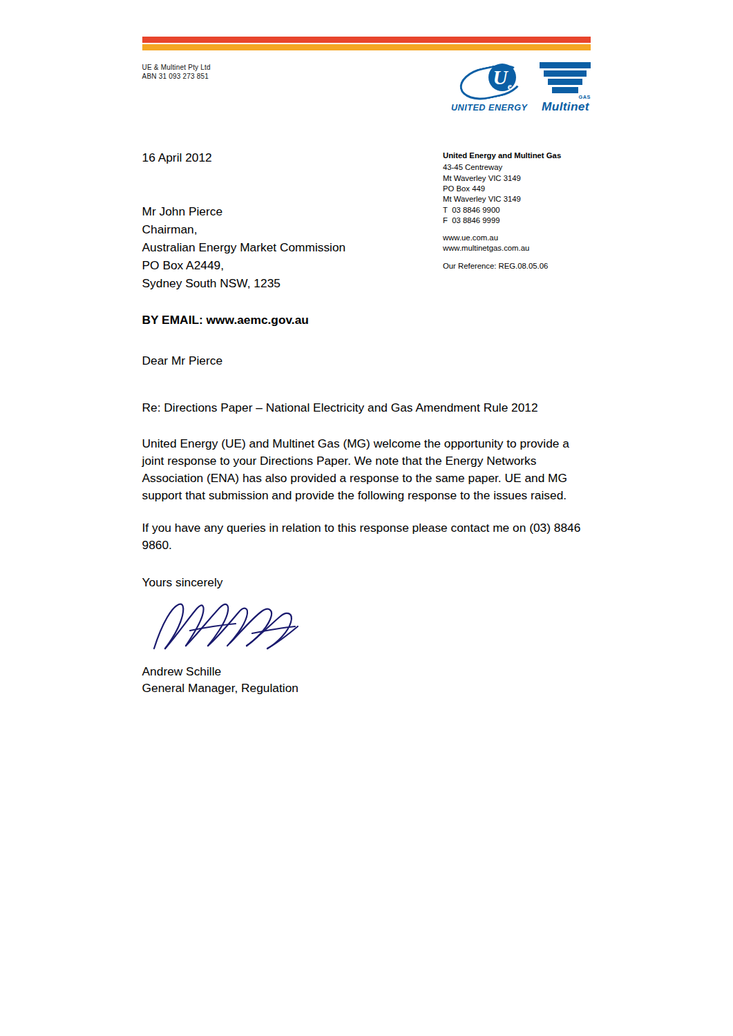UE & Multinet Pty Ltd
ABN 31 093 273 851
Ue
UNITED ENERGY
MultinetGAS
16 April 2012
Mr John Pierce
Chairman,
Australian Energy Market Commission
PO Box A2449,
Sydney South NSW, 1235
BY EMAIL: www.aemc.gov.au
Dear Mr Pierce
United Energy and Multinet Gas
43-45 Centreway
Mt Waverley VIC 3149
PO Box 449
Mt Waverley VIC 3149
T 03 8846 9900
F 03 8846 9999
www.ue.com.au
www.multinetgas.com.au
Our Reference: REG.08.05.06
Re: Directions Paper – National Electricity and Gas Amendment Rule 2012
United Energy (UE) and Multinet Gas (MG) welcome the opportunity to provide a joint response to your Directions Paper. We note that the Energy Networks Association (ENA) has also provided a response to the same paper. UE and MG support that submission and provide the following response to the issues raised.
If you have any queries in relation to this response please contact me on (03) 8846 9860.
Yours sincerely
Andrew Schille
General Manager, Regulation